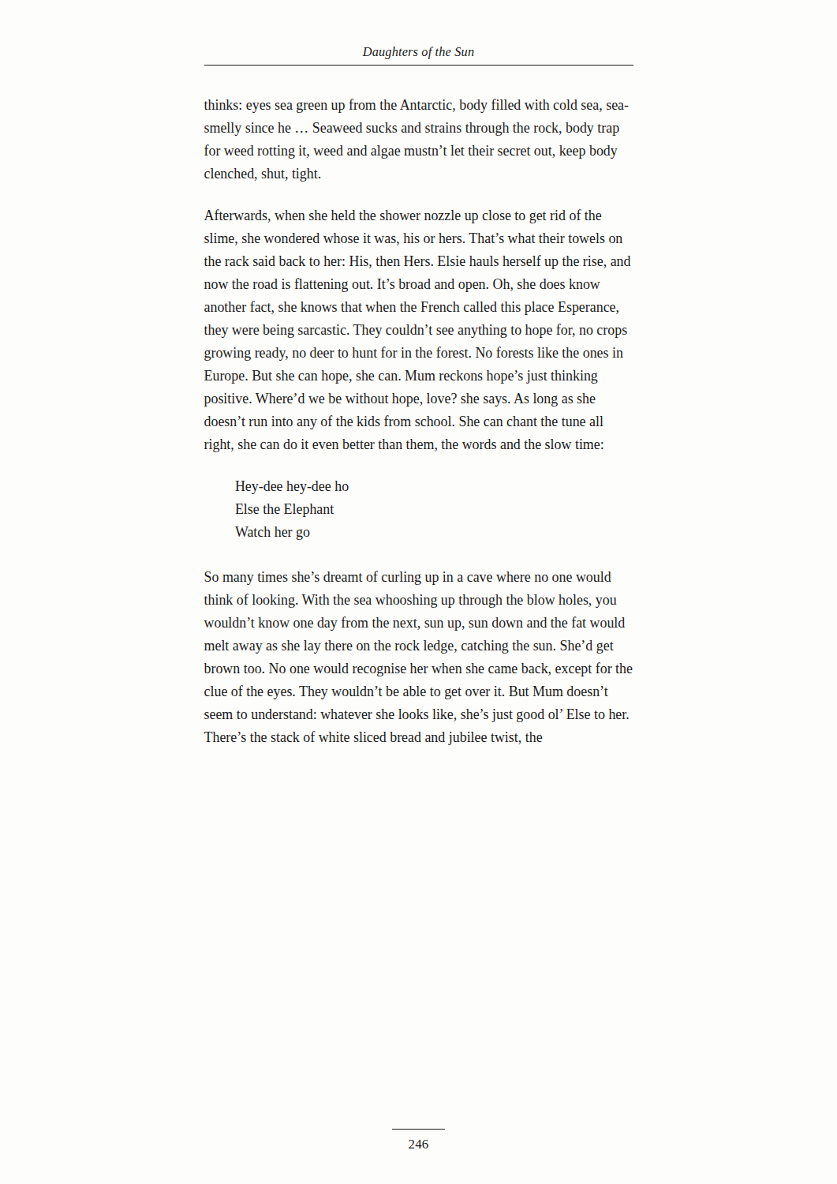Daughters of the Sun
thinks: eyes sea green up from the Antarctic, body filled with cold sea, sea-smelly since he … Seaweed sucks and strains through the rock, body trap for weed rotting it, weed and algae mustn’t let their secret out, keep body clenched, shut, tight.
Afterwards, when she held the shower nozzle up close to get rid of the slime, she wondered whose it was, his or hers. That’s what their towels on the rack said back to her: His, then Hers. Elsie hauls herself up the rise, and now the road is flattening out. It’s broad and open. Oh, she does know another fact, she knows that when the French called this place Esperance, they were being sarcastic. They couldn’t see anything to hope for, no crops growing ready, no deer to hunt for in the forest. No forests like the ones in Europe. But she can hope, she can. Mum reckons hope’s just thinking positive. Where’d we be without hope, love? she says. As long as she doesn’t run into any of the kids from school. She can chant the tune all right, she can do it even better than them, the words and the slow time:
Hey-dee hey-dee ho Else the Elephant Watch her go
So many times she’s dreamt of curling up in a cave where no one would think of looking. With the sea whooshing up through the blow holes, you wouldn’t know one day from the next, sun up, sun down and the fat would melt away as she lay there on the rock ledge, catching the sun. She’d get brown too. No one would recognise her when she came back, except for the clue of the eyes. They wouldn’t be able to get over it. But Mum doesn’t seem to understand: whatever she looks like, she’s just good ol’ Else to her. There’s the stack of white sliced bread and jubilee twist, the
246